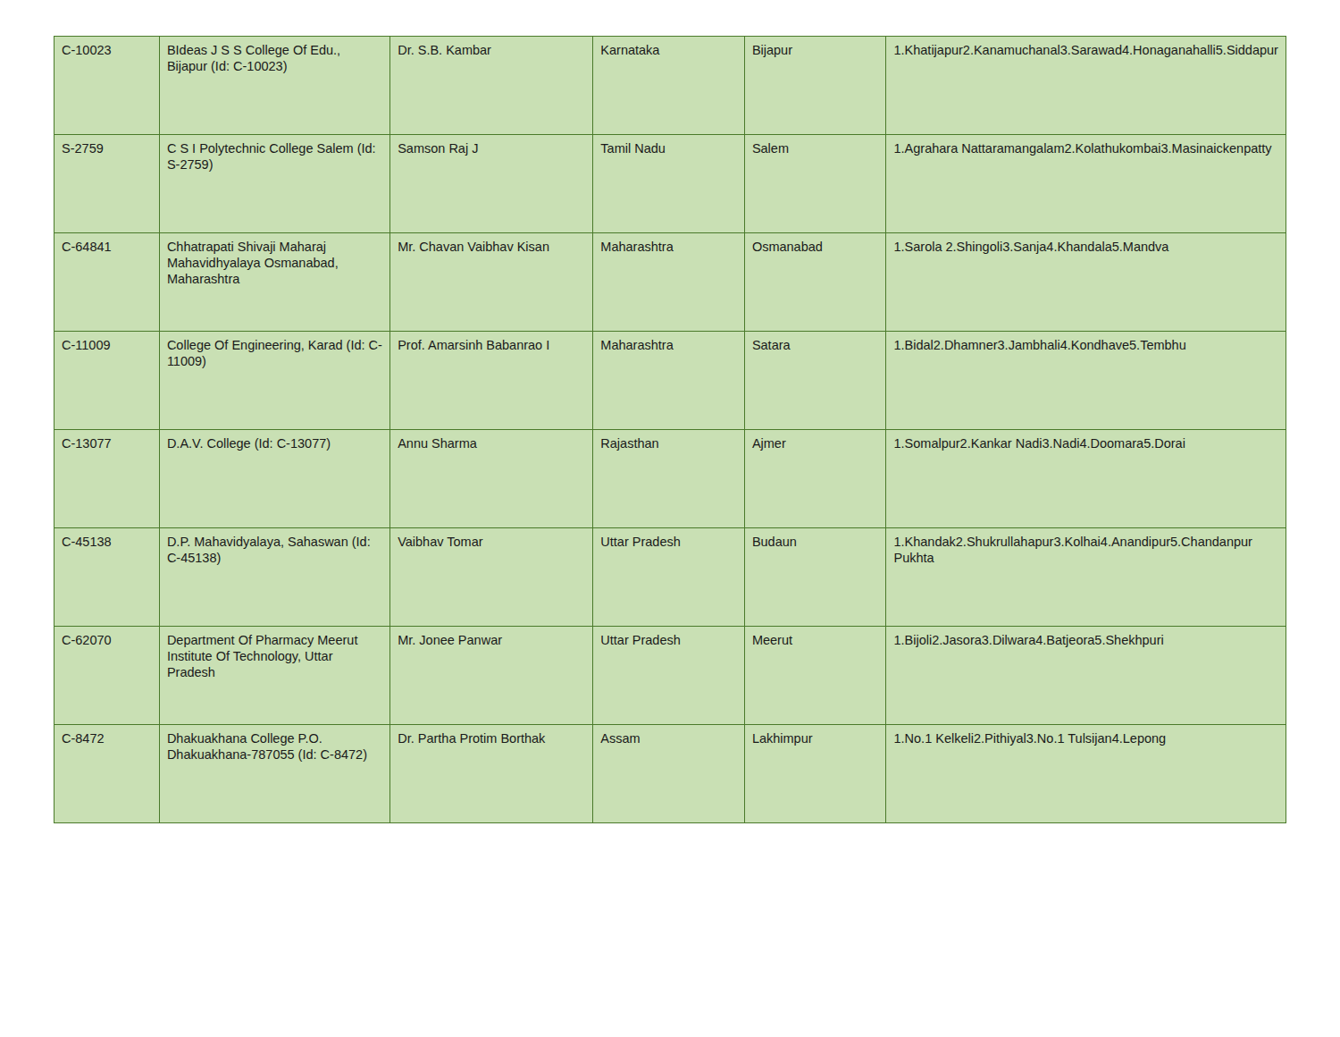| C-10023 | BIdeas J S S College Of Edu., Bijapur (Id: C-10023) | Dr. S.B. Kambar | Karnataka | Bijapur | 1.Khatijapur2.Kanamuchanal3.Sarawad4.Honaganahalli5.Siddapur |
| S-2759 | C S I Polytechnic College Salem (Id: S-2759) | Samson Raj J | Tamil Nadu | Salem | 1.Agrahara Nattaramangalam2.Kolathukombai3.Masinaickenpatty |
| C-64841 | Chhatrapati Shivaji Maharaj Mahavidhyalaya Osmanabad, Maharashtra | Mr. Chavan Vaibhav Kisan | Maharashtra | Osmanabad | 1.Sarola 2.Shingoli3.Sanja4.Khandala5.Mandva |
| C-11009 | College Of Engineering, Karad (Id: C-11009) | Prof. Amarsinh Babanrao I | Maharashtra | Satara | 1.Bidal2.Dhamner3.Jambhali4.Kondhave5.Tembhu |
| C-13077 | D.A.V. College (Id: C-13077) | Annu Sharma | Rajasthan | Ajmer | 1.Somalpur2.Kankar Nadi3.Nadi4.Doomara5.Dorai |
| C-45138 | D.P. Mahavidyalaya, Sahaswan (Id: C-45138) | Vaibhav Tomar | Uttar Pradesh | Budaun | 1.Khandak2.Shukrullahapur3.Kolhai4.Anandipur5.Chandanpur Pukhta |
| C-62070 | Department Of Pharmacy Meerut Institute Of Technology, Uttar Pradesh | Mr. Jonee Panwar | Uttar Pradesh | Meerut | 1.Bijoli2.Jasora3.Dilwara4.Batjeora5.Shekhpuri |
| C-8472 | Dhakuakhana College P.O. Dhakuakhana-787055 (Id: C-8472) | Dr. Partha Protim Borthak | Assam | Lakhimpur | 1.No.1 Kelkeli2.Pithiyal3.No.1 Tulsijan4.Lepong |